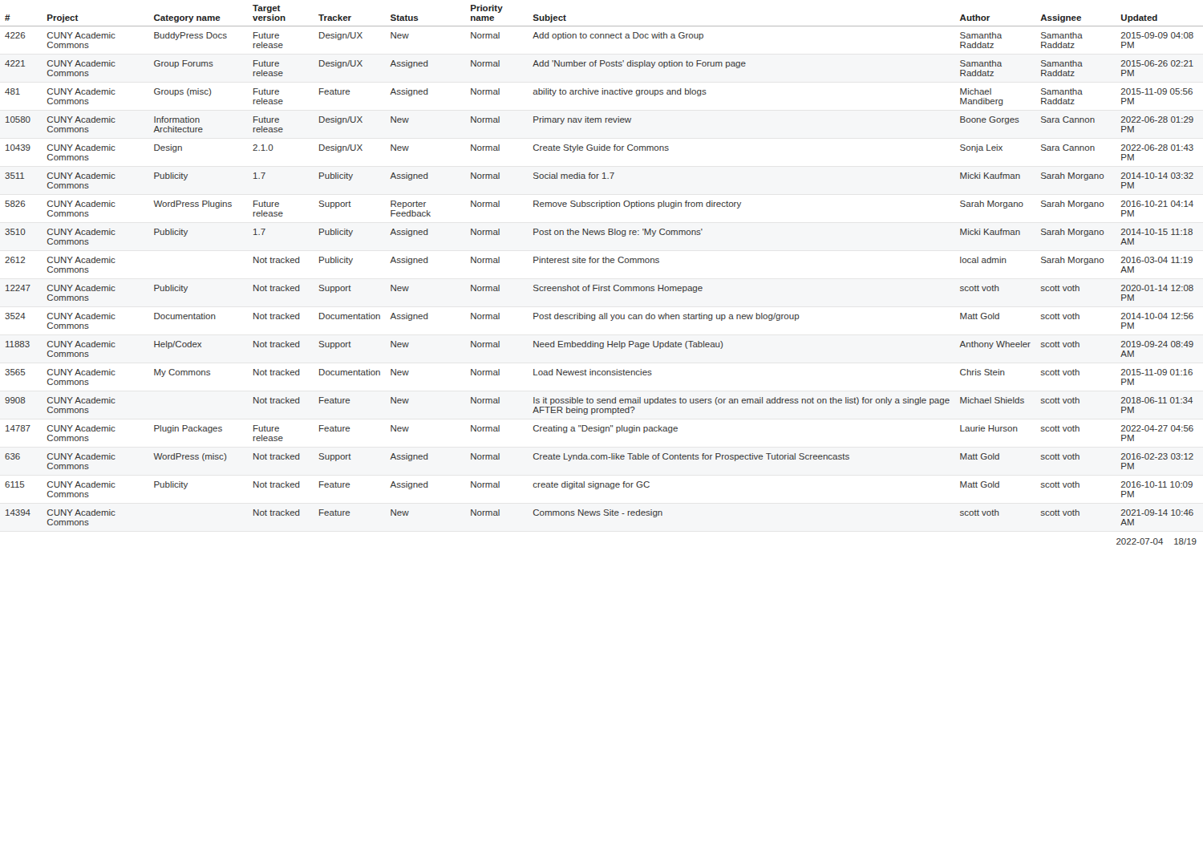| # | Project | Category name | Target version | Tracker | Status | Priority name | Subject | Author | Assignee | Updated |
| --- | --- | --- | --- | --- | --- | --- | --- | --- | --- | --- |
| 4226 | CUNY Academic Commons | BuddyPress Docs | Future release | Design/UX | New | Normal | Add option to connect a Doc with a Group | Samantha Raddatz | Samantha Raddatz | 2015-09-09 04:08 PM |
| 4221 | CUNY Academic Commons | Group Forums | Future release | Design/UX | Assigned | Normal | Add 'Number of Posts' display option to Forum page | Samantha Raddatz | Samantha Raddatz | 2015-06-26 02:21 PM |
| 481 | CUNY Academic Commons | Groups (misc) | Future release | Feature | Assigned | Normal | ability to archive inactive groups and blogs | Michael Mandiberg | Samantha Raddatz | 2015-11-09 05:56 PM |
| 10580 | CUNY Academic Commons | Information Architecture | Future release | Design/UX | New | Normal | Primary nav item review | Boone Gorges | Sara Cannon | 2022-06-28 01:29 PM |
| 10439 | CUNY Academic Commons | Design | 2.1.0 | Design/UX | New | Normal | Create Style Guide for Commons | Sonja Leix | Sara Cannon | 2022-06-28 01:43 PM |
| 3511 | CUNY Academic Commons | Publicity | 1.7 | Publicity | Assigned | Normal | Social media for 1.7 | Micki Kaufman | Sarah Morgano | 2014-10-14 03:32 PM |
| 5826 | CUNY Academic Commons | WordPress Plugins | Future release | Support | Reporter Feedback | Normal | Remove Subscription Options plugin from directory | Sarah Morgano | Sarah Morgano | 2016-10-21 04:14 PM |
| 3510 | CUNY Academic Commons | Publicity | 1.7 | Publicity | Assigned | Normal | Post on the News Blog re: 'My Commons' | Micki Kaufman | Sarah Morgano | 2014-10-15 11:18 AM |
| 2612 | CUNY Academic Commons | | Not tracked | Publicity | Assigned | Normal | Pinterest site for the Commons | local admin | Sarah Morgano | 2016-03-04 11:19 AM |
| 12247 | CUNY Academic Commons | Publicity | Not tracked | Support | New | Normal | Screenshot of First Commons Homepage | scott voth | scott voth | 2020-01-14 12:08 PM |
| 3524 | CUNY Academic Commons | Documentation | Not tracked | Documentation | Assigned | Normal | Post describing all you can do when starting up a new blog/group | Matt Gold | scott voth | 2014-10-04 12:56 PM |
| 11883 | CUNY Academic Commons | Help/Codex | Not tracked | Support | New | Normal | Need Embedding Help Page Update (Tableau) | Anthony Wheeler | scott voth | 2019-09-24 08:49 AM |
| 3565 | CUNY Academic Commons | My Commons | Not tracked | Documentation | New | Normal | Load Newest inconsistencies | Chris Stein | scott voth | 2015-11-09 01:16 PM |
| 9908 | CUNY Academic Commons | | Not tracked | Feature | New | Normal | Is it possible to send email updates to users (or an email address not on the list) for only a single page AFTER being prompted? | Michael Shields | scott voth | 2018-06-11 01:34 PM |
| 14787 | CUNY Academic Commons | Plugin Packages | Future release | Feature | New | Normal | Creating a "Design" plugin package | Laurie Hurson | scott voth | 2022-04-27 04:56 PM |
| 636 | CUNY Academic Commons | WordPress (misc) | Not tracked | Support | Assigned | Normal | Create Lynda.com-like Table of Contents for Prospective Tutorial Screencasts | Matt Gold | scott voth | 2016-02-23 03:12 PM |
| 6115 | CUNY Academic Commons | Publicity | Not tracked | Feature | Assigned | Normal | create digital signage for GC | Matt Gold | scott voth | 2016-10-11 10:09 PM |
| 14394 | CUNY Academic Commons | | Not tracked | Feature | New | Normal | Commons News Site - redesign | scott voth | scott voth | 2021-09-14 10:46 AM |
2022-07-04 18/19